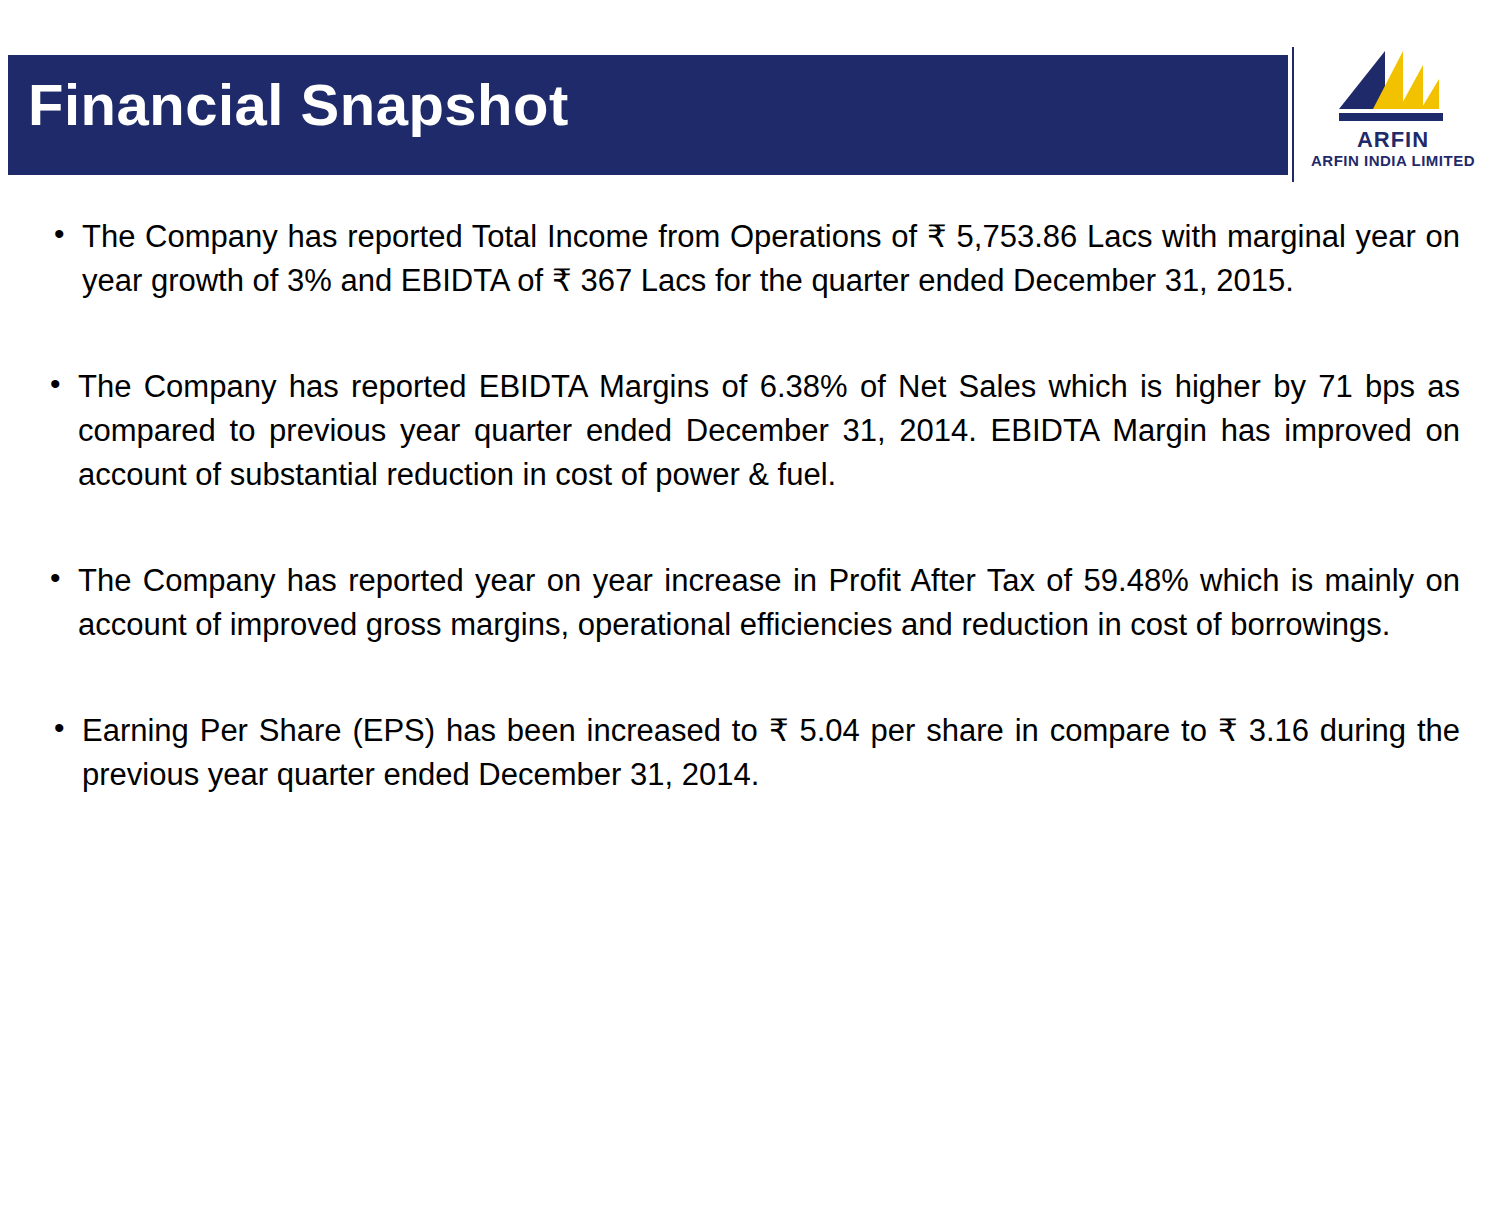Financial Snapshot
ARFIN
ARFIN INDIA LIMITED
The Company has reported Total Income from Operations of ₹ 5,753.86 Lacs with marginal year on year growth of 3% and EBIDTA of ₹ 367 Lacs for the quarter ended December 31, 2015.
The Company has reported EBIDTA Margins of 6.38% of Net Sales which is higher by 71 bps as compared to previous year quarter ended December 31, 2014. EBIDTA Margin has improved on account of substantial reduction in cost of power & fuel.
The Company has reported year on year increase in Profit After Tax of 59.48% which is mainly on account of improved gross margins, operational efficiencies and reduction in cost of borrowings.
Earning Per Share (EPS) has been increased to ₹ 5.04 per share in compare to ₹ 3.16 during the previous year quarter ended December 31, 2014.